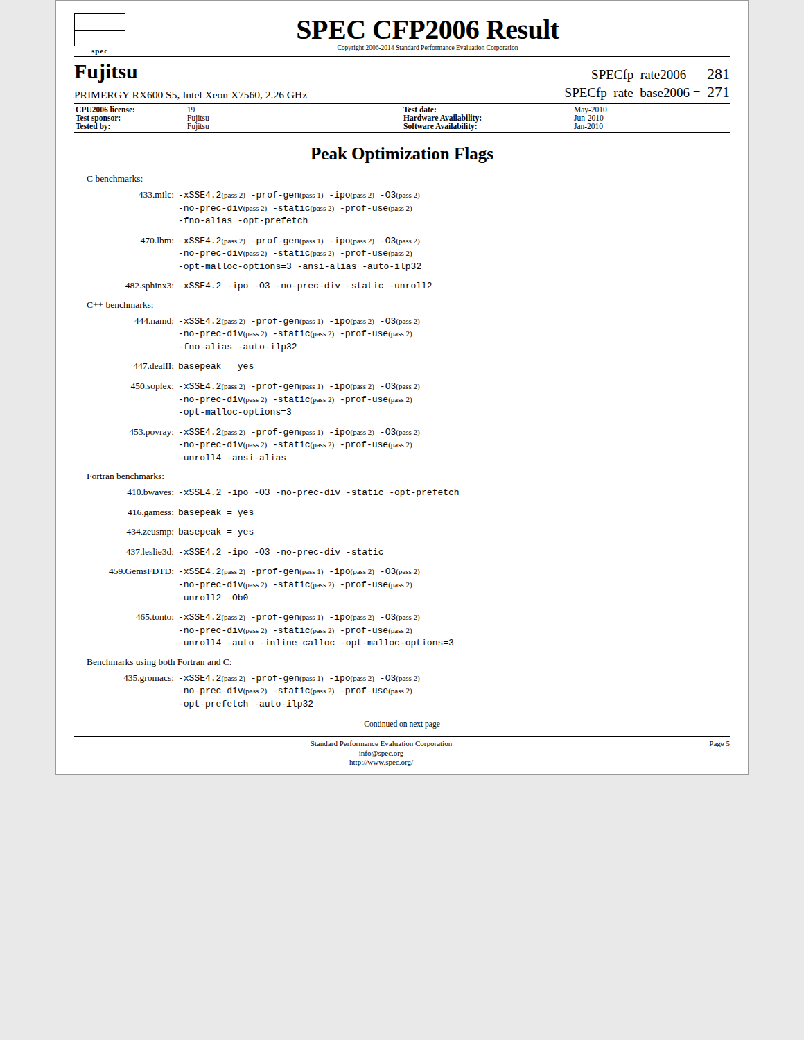spec
SPEC CFP2006 Result
Copyright 2006-2014 Standard Performance Evaluation Corporation
Fujitsu
SPECfp_rate2006 = 281
PRIMERGY RX600 S5, Intel Xeon X7560, 2.26 GHz
SPECfp_rate_base2006 = 271
| CPU2006 license: | 19 | Test date: | May-2010 |
| Test sponsor: | Fujitsu | Hardware Availability: | Jun-2010 |
| Tested by: | Fujitsu | Software Availability: | Jan-2010 |
Peak Optimization Flags
C benchmarks:
433.milc:-xSSE4.2(pass 2) -prof-gen(pass 1) -ipo(pass 2) -O3(pass 2)
-no-prec-div(pass 2) -static(pass 2) -prof-use(pass 2)
-fno-alias -opt-prefetch
470.lbm:-xSSE4.2(pass 2) -prof-gen(pass 1) -ipo(pass 2) -O3(pass 2)
-no-prec-div(pass 2) -static(pass 2) -prof-use(pass 2)
-opt-malloc-options=3 -ansi-alias -auto-ilp32
482.sphinx3:-xSSE4.2 -ipo -O3 -no-prec-div -static -unroll2
C++ benchmarks:
444.namd:-xSSE4.2(pass 2) -prof-gen(pass 1) -ipo(pass 2) -O3(pass 2)
-no-prec-div(pass 2) -static(pass 2) -prof-use(pass 2)
-fno-alias -auto-ilp32
447.dealII: basepeak = yes
450.soplex:-xSSE4.2(pass 2) -prof-gen(pass 1) -ipo(pass 2) -O3(pass 2)
-no-prec-div(pass 2) -static(pass 2) -prof-use(pass 2)
-opt-malloc-options=3
453.povray:-xSSE4.2(pass 2) -prof-gen(pass 1) -ipo(pass 2) -O3(pass 2)
-no-prec-div(pass 2) -static(pass 2) -prof-use(pass 2)
-unroll4 -ansi-alias
Fortran benchmarks:
410.bwaves:-xSSE4.2 -ipo -O3 -no-prec-div -static -opt-prefetch
416.gamess: basepeak = yes
434.zeusmp: basepeak = yes
437.leslie3d:-xSSE4.2 -ipo -O3 -no-prec-div -static
459.GemsFDTD:-xSSE4.2(pass 2) -prof-gen(pass 1) -ipo(pass 2) -O3(pass 2)
-no-prec-div(pass 2) -static(pass 2) -prof-use(pass 2)
-unroll2 -Ob0
465.tonto:-xSSE4.2(pass 2) -prof-gen(pass 1) -ipo(pass 2) -O3(pass 2)
-no-prec-div(pass 2) -static(pass 2) -prof-use(pass 2)
-unroll4 -auto -inline-calloc -opt-malloc-options=3
Benchmarks using both Fortran and C:
435.gromacs:-xSSE4.2(pass 2) -prof-gen(pass 1) -ipo(pass 2) -O3(pass 2)
-no-prec-div(pass 2) -static(pass 2) -prof-use(pass 2)
-opt-prefetch -auto-ilp32
Continued on next page
Standard Performance Evaluation Corporation
info@spec.org
http://www.spec.org/
Page 5